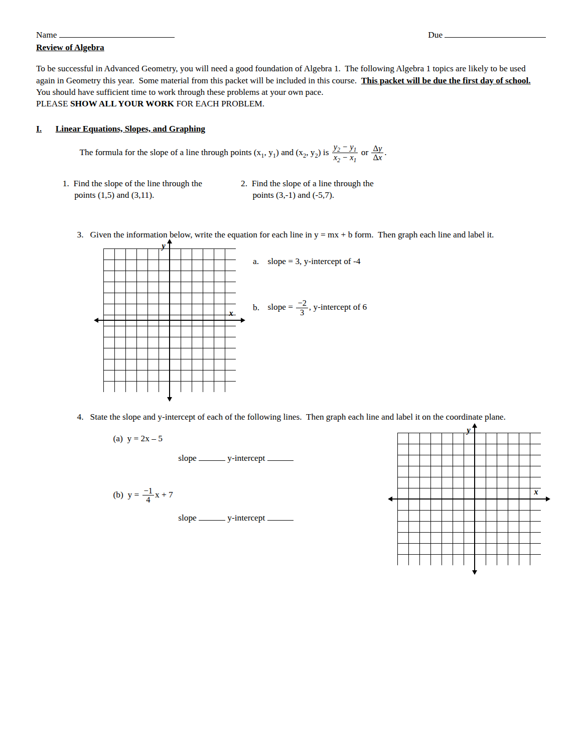Name Due
Review of Algebra
To be successful in Advanced Geometry, you will need a good foundation of Algebra 1. The following Algebra 1 topics are likely to be used again in Geometry this year. Some material from this packet will be included in this course. This packet will be due the first day of school. You should have sufficient time to work through these problems at your own pace.
PLEASE SHOW ALL YOUR WORK FOR EACH PROBLEM.
I. Linear Equations, Slopes, and Graphing
The formula for the slope of a line through points (x1, y1) and (x2, y2) is y2 − y1 x2 − x1 or Δy Δx.
1. Find the slope of the line through the points (1,5) and (3,11).
2. Find the slope of a line through the points (3,-1) and (-5,7).
3. Given the information below, write the equation for each line in y = mx + b form. Then graph each line and label it.
y
x
a. slope = 3, y-intercept of -4
b. slope = −23, y-intercept of 6
4. State the slope and y-intercept of each of the following lines. Then graph each line and label it on the coordinate plane.
(a) y = 2x – 5
slope y-intercept
(b) y = −14x + 7
slope y-intercept
y
x